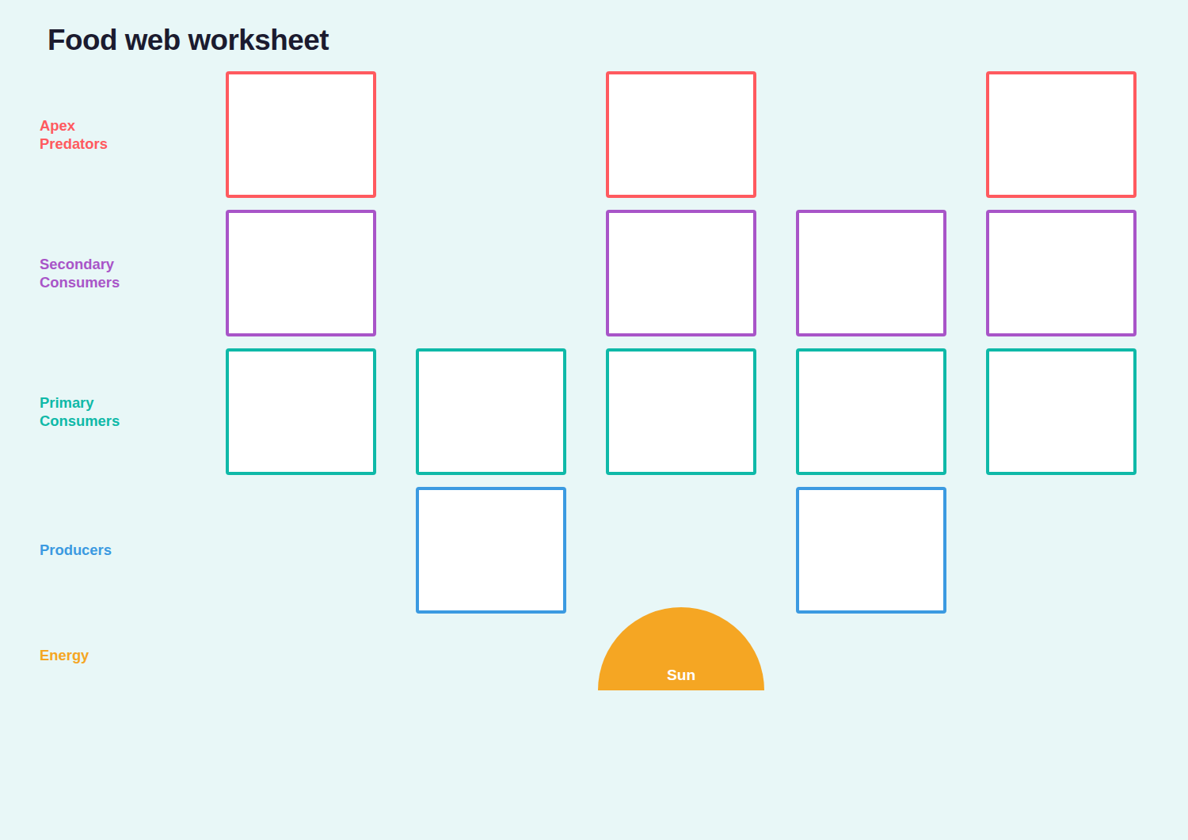Food web worksheet
Apex
Predators
Secondary
Consumers
Primary
Consumers
Producers
Energy
Sun